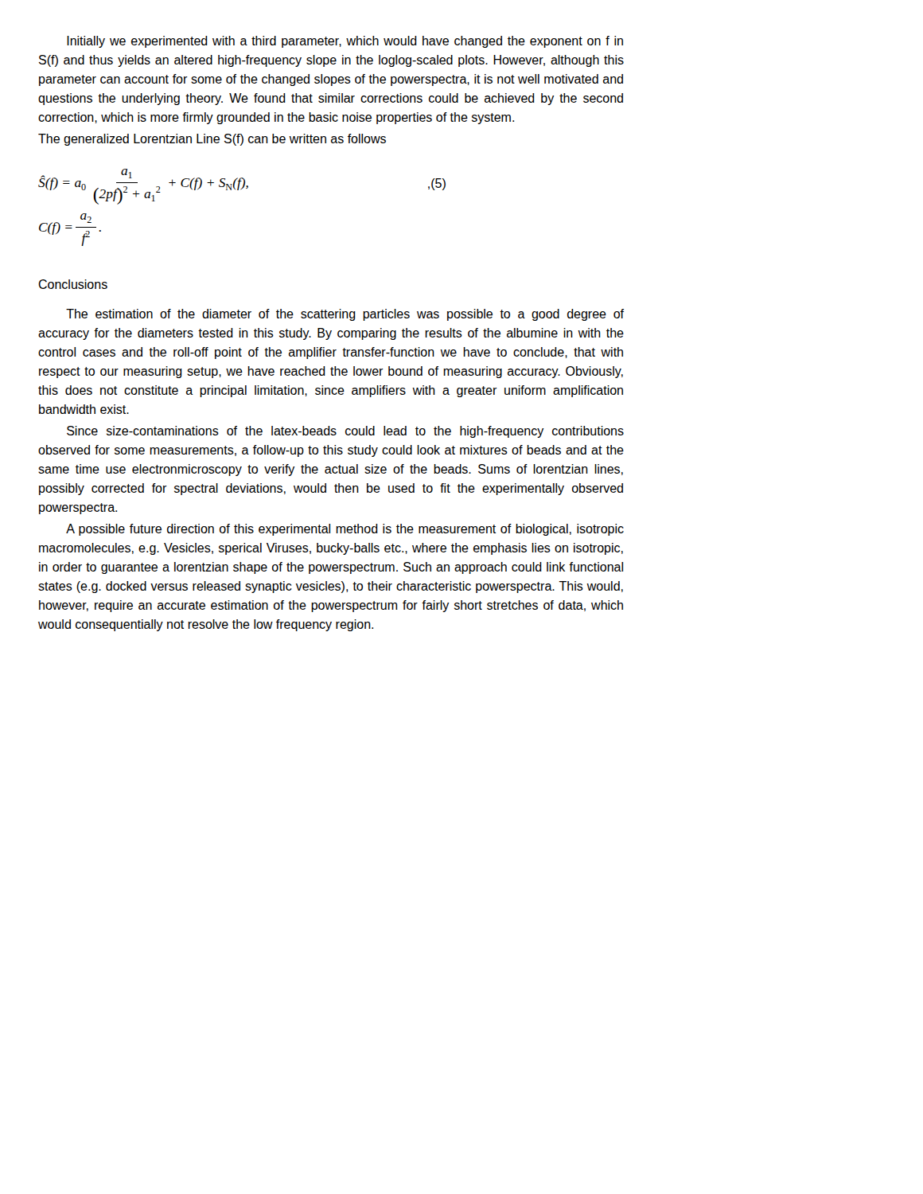Initially we experimented with a third parameter, which would have changed the exponent on f in S(f) and thus yields an altered high-frequency slope in the loglog-scaled plots. However, although this parameter can account for some of the changed slopes of the powerspectra, it is not well motivated and questions the underlying theory. We found that similar corrections could be achieved by the second correction, which is more firmly grounded in the basic noise properties of the system.
The generalized Lorentzian Line S(f) can be written as follows
Ŝ(f) = a0 a1 (2pf)2 + a12 + C(f) + SN(f), ,(5)
C(f) = a2 f2 .
Conclusions
The estimation of the diameter of the scattering particles was possible to a good degree of accuracy for the diameters tested in this study. By comparing the results of the albumine in with the control cases and the roll-off point of the amplifier transfer-function we have to conclude, that with respect to our measuring setup, we have reached the lower bound of measuring accuracy. Obviously, this does not constitute a principal limitation, since amplifiers with a greater uniform amplification bandwidth exist.
Since size-contaminations of the latex-beads could lead to the high-frequency contributions observed for some measurements, a follow-up to this study could look at mixtures of beads and at the same time use electronmicroscopy to verify the actual size of the beads. Sums of lorentzian lines, possibly corrected for spectral deviations, would then be used to fit the experimentally observed powerspectra.
A possible future direction of this experimental method is the measurement of biological, isotropic macromolecules, e.g. Vesicles, sperical Viruses, bucky-balls etc., where the emphasis lies on isotropic, in order to guarantee a lorentzian shape of the powerspectrum. Such an approach could link functional states (e.g. docked versus released synaptic vesicles), to their characteristic powerspectra. This would, however, require an accurate estimation of the powerspectrum for fairly short stretches of data, which would consequentially not resolve the low frequency region.